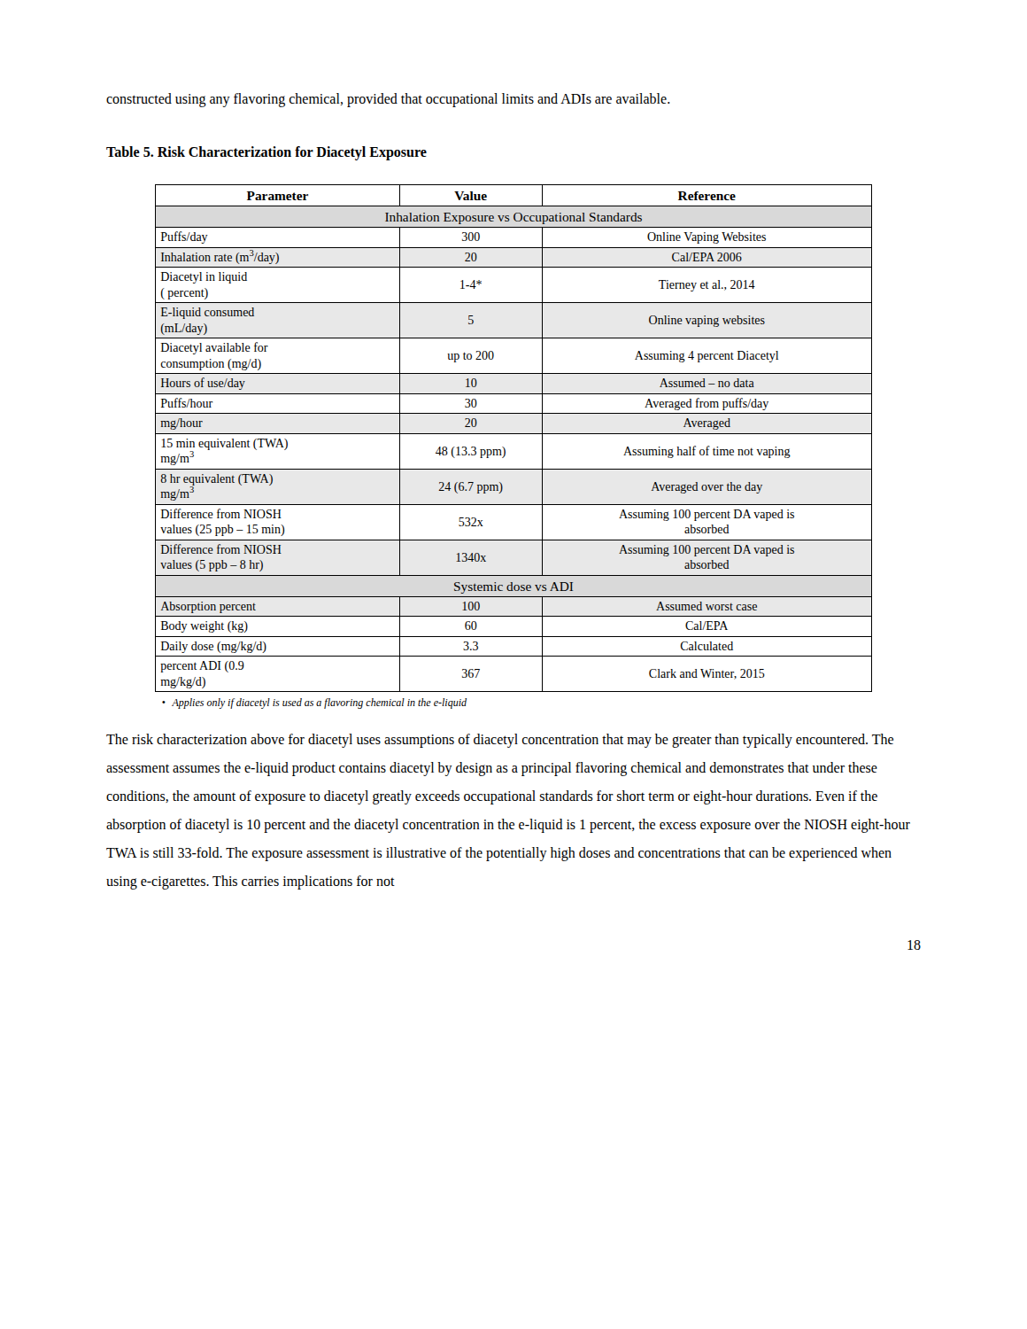constructed using any flavoring chemical, provided that occupational limits and ADIs are available.
Table 5. Risk Characterization for Diacetyl Exposure
| Parameter | Value | Reference |
| --- | --- | --- |
| Inhalation Exposure vs Occupational Standards |
| Puffs/day | 300 | Online Vaping Websites |
| Inhalation rate (m 3 /day) | 20 | Cal/EPA 2006 |
| Diacetyl in liquid ( percent) | 1-4* | Tierney et al., 2014 |
| E-liquid consumed (mL/day) | 5 | Online vaping websites |
| Diacetyl available for consumption (mg/d) | up to 200 | Assuming 4 percent Diacetyl |
| Hours of use/day | 10 | Assumed – no data |
| Puffs/hour | 30 | Averaged from puffs/day |
| mg/hour | 20 | Averaged |
| 15 min equivalent (TWA) mg/m 3 | 48 (13.3 ppm) | Assuming half of time not vaping |
| 8 hr equivalent (TWA) mg/m 3 | 24 (6.7 ppm) | Averaged over the day |
| Difference from NIOSH values (25 ppb – 15 min) | 532x | Assuming 100 percent DA vaped is absorbed |
| Difference from NIOSH values (5 ppb – 8 hr) | 1340x | Assuming 100 percent DA vaped is absorbed |
| Systemic dose vs ADI |
| Absorption percent | 100 | Assumed worst case |
| Body weight (kg) | 60 | Cal/EPA |
| Daily dose (mg/kg/d) | 3.3 | Calculated |
| percent ADI (0.9 mg/kg/d) | 367 | Clark and Winter, 2015 |
•Applies only if diacetyl is used as a flavoring chemical in the e-liquid
The risk characterization above for diacetyl uses assumptions of diacetyl concentration that may be greater than typically encountered. The assessment assumes the e-liquid product contains diacetyl by design as a principal flavoring chemical and demonstrates that under these conditions, the amount of exposure to diacetyl greatly exceeds occupational standards for short term or eight-hour durations. Even if the absorption of diacetyl is 10 percent and the diacetyl concentration in the e-liquid is 1 percent, the excess exposure over the NIOSH eight-hour TWA is still 33-fold. The exposure assessment is illustrative of the potentially high doses and concentrations that can be experienced when using e-cigarettes. This carries implications for not
18